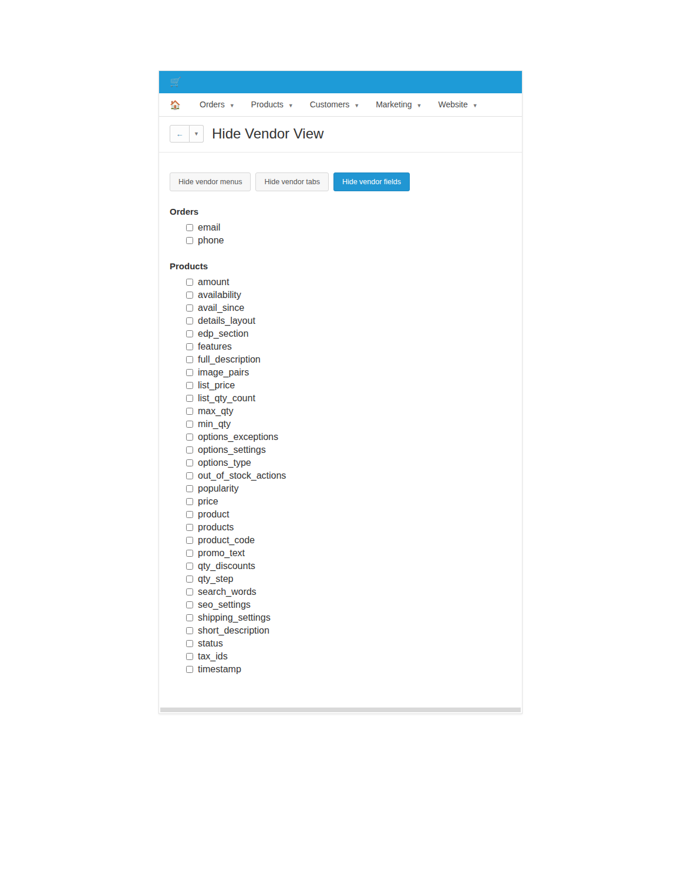🛒
🏠 Orders ▼ Products ▼ Customers ▼ Marketing ▼ Website ▼
← ▼
Hide Vendor View
Hide vendor menus Hide vendor tabs Hide vendor fields
Orders
email
phone
Products
amount
availability
avail_since
details_layout
edp_section
features
full_description
image_pairs
list_price
list_qty_count
max_qty
min_qty
options_exceptions
options_settings
options_type
out_of_stock_actions
popularity
price
product
products
product_code
promo_text
qty_discounts
qty_step
search_words
seo_settings
shipping_settings
short_description
status
tax_ids
timestamp